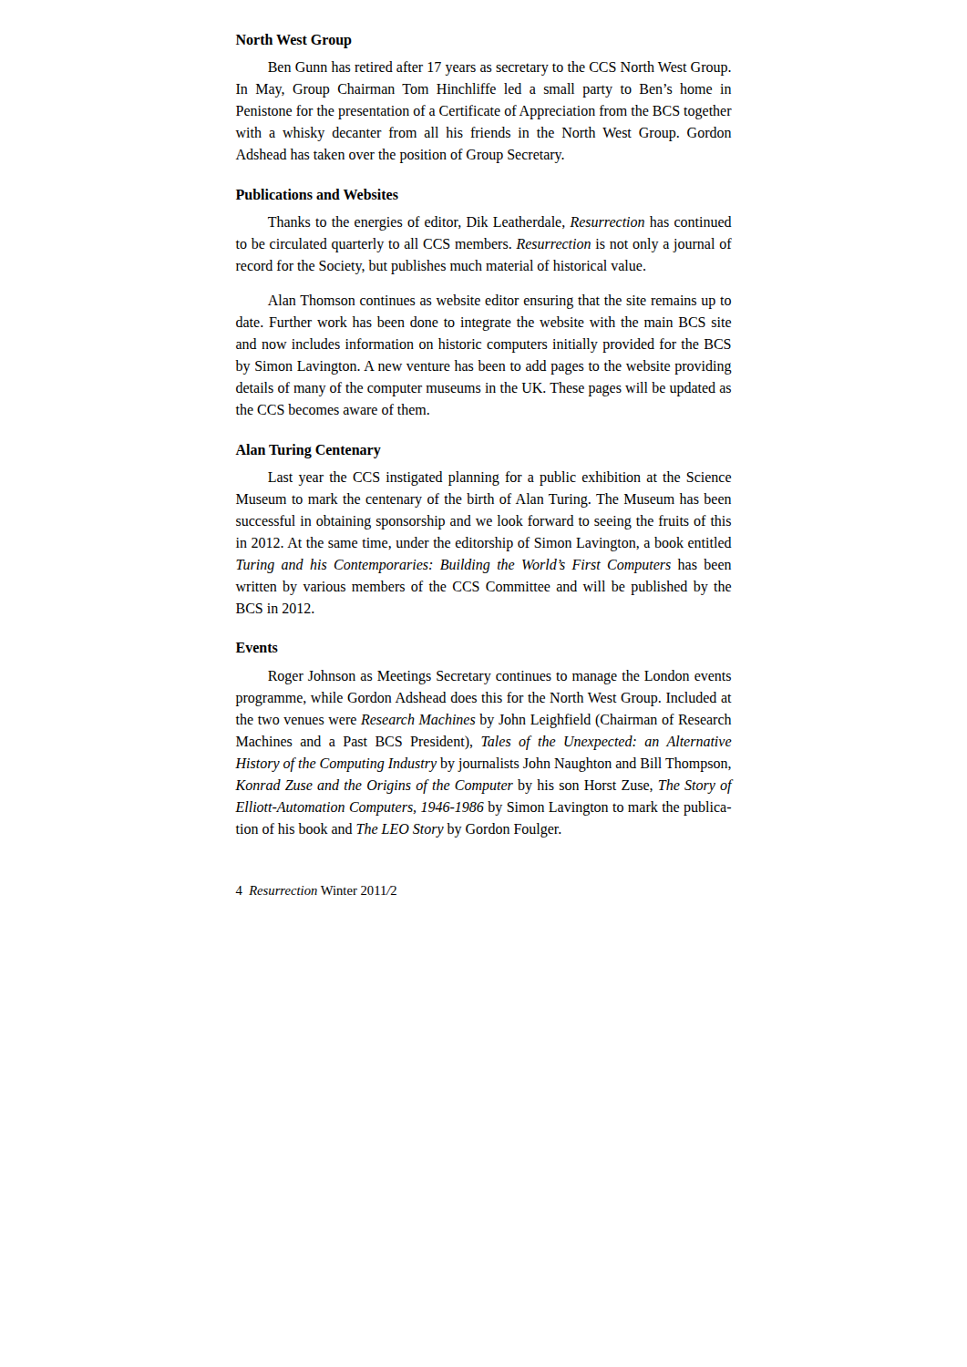North West Group
Ben Gunn has retired after 17 years as secretary to the CCS North West Group. In May, Group Chairman Tom Hinchliffe led a small party to Ben’s home in Penistone for the presentation of a Certificate of Appreciation from the BCS together with a whisky decanter from all his friends in the North West Group. Gordon Adshead has taken over the position of Group Secretary.
Publications and Websites
Thanks to the energies of editor, Dik Leatherdale, Resurrection has continued to be circulated quarterly to all CCS members. Resurrection is not only a journal of record for the Society, but publishes much material of historical value.
Alan Thomson continues as website editor ensuring that the site remains up to date. Further work has been done to integrate the website with the main BCS site and now includes information on historic computers initially provided for the BCS by Simon Lavington. A new venture has been to add pages to the website providing details of many of the computer museums in the UK. These pages will be updated as the CCS becomes aware of them.
Alan Turing Centenary
Last year the CCS instigated planning for a public exhibition at the Science Museum to mark the centenary of the birth of Alan Turing. The Museum has been successful in obtaining sponsorship and we look forward to seeing the fruits of this in 2012. At the same time, under the editorship of Simon Lavington, a book entitled Turing and his Contemporaries: Building the World’s First Computers has been written by various members of the CCS Committee and will be published by the BCS in 2012.
Events
Roger Johnson as Meetings Secretary continues to manage the London events programme, while Gordon Adshead does this for the North West Group. Included at the two venues were Research Machines by John Leighfield (Chairman of Research Machines and a Past BCS President), Tales of the Unexpected: an Alternative History of the Computing Industry by journalists John Naughton and Bill Thompson, Konrad Zuse and the Origins of the Computer by his son Horst Zuse, The Story of Elliott-Automation Computers, 1946-1986 by Simon Lavington to mark the publication of his book and The LEO Story by Gordon Foulger.
4 Resurrection Winter 2011/2